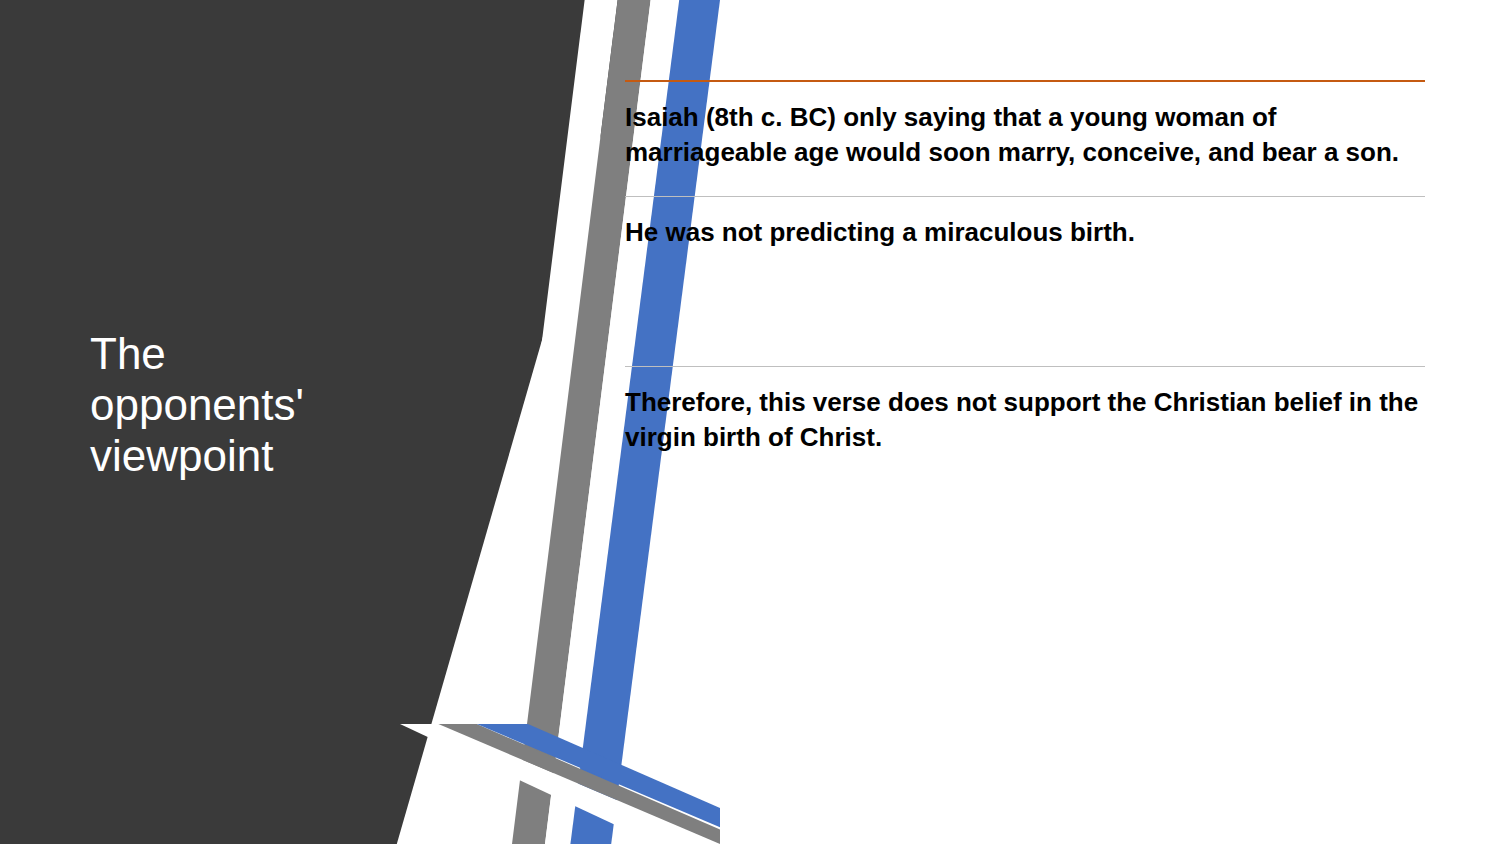The opponents' viewpoint
Isaiah (8th c. BC) only saying that a young woman of marriageable age would soon marry, conceive, and bear a son.
He was not predicting a miraculous birth.
Therefore, this verse does not support the Christian belief in the virgin birth of Christ.